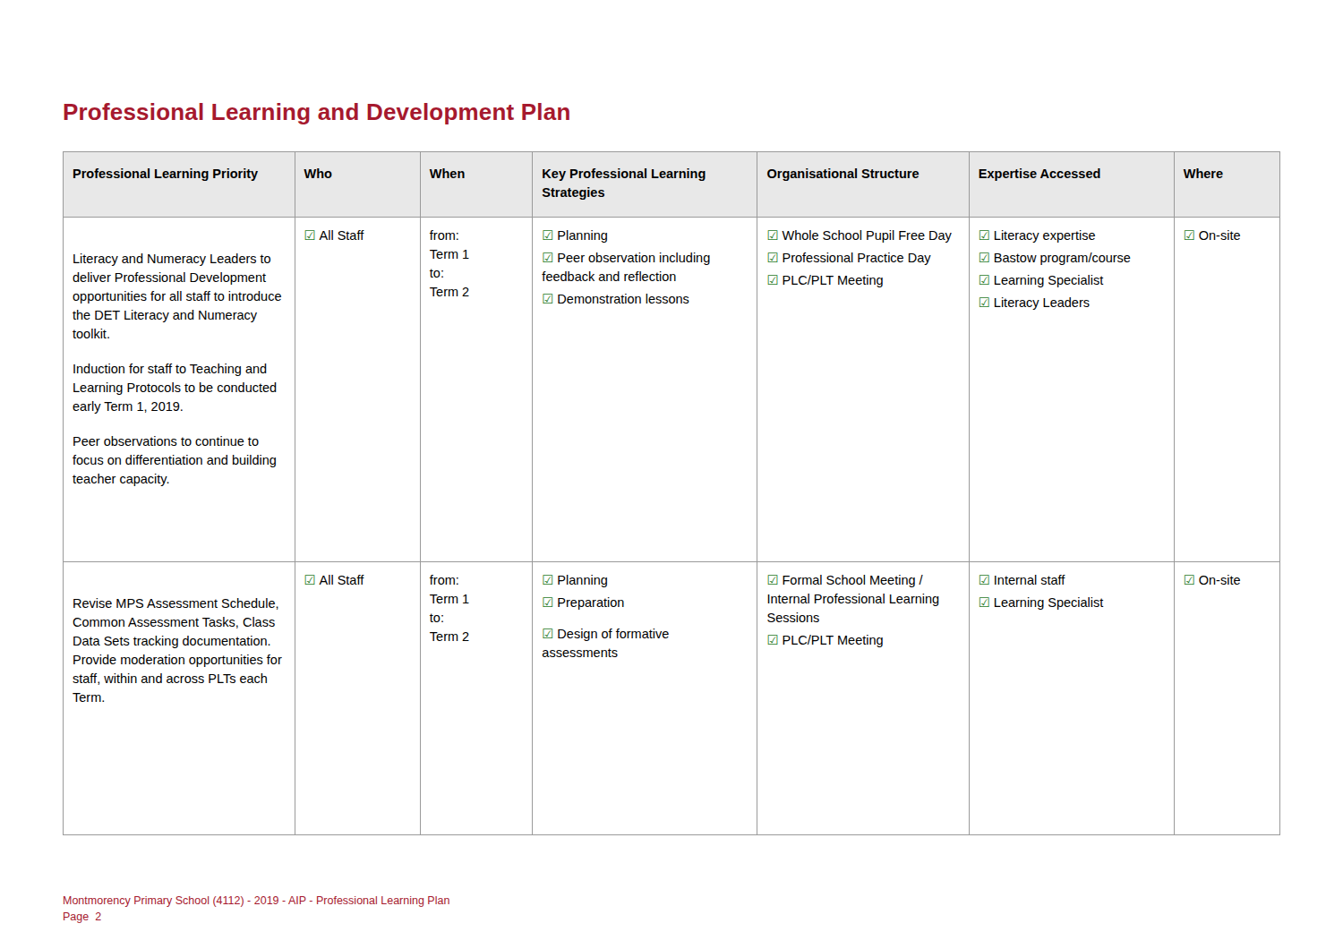Professional Learning and Development Plan
| Professional Learning Priority | Who | When | Key Professional Learning Strategies | Organisational Structure | Expertise Accessed | Where |
| --- | --- | --- | --- | --- | --- | --- |
| Literacy and Numeracy Leaders to deliver Professional Development opportunities for all staff to introduce the DET Literacy and Numeracy toolkit. Induction for staff to Teaching and Learning Protocols to be conducted early Term 1, 2019. Peer observations to continue to focus on differentiation and building teacher capacity. | ☑ All Staff | from: Term 1 to: Term 2 | ☑ Planning ☑ Peer observation including feedback and reflection ☑ Demonstration lessons | ☑ Whole School Pupil Free Day ☑ Professional Practice Day ☑ PLC/PLT Meeting | ☑ Literacy expertise ☑ Bastow program/course ☑ Learning Specialist ☑ Literacy Leaders | ☑ On-site |
| Revise MPS Assessment Schedule, Common Assessment Tasks, Class Data Sets tracking documentation. Provide moderation opportunities for staff, within and across PLTs each Term. | ☑ All Staff | from: Term 1 to: Term 2 | ☑ Planning ☑ Preparation ☑ Design of formative assessments | ☑ Formal School Meeting / Internal Professional Learning Sessions ☑ PLC/PLT Meeting | ☑ Internal staff ☑ Learning Specialist | ☑ On-site |
Montmorency Primary School (4112) - 2019 - AIP - Professional Learning Plan
Page 2